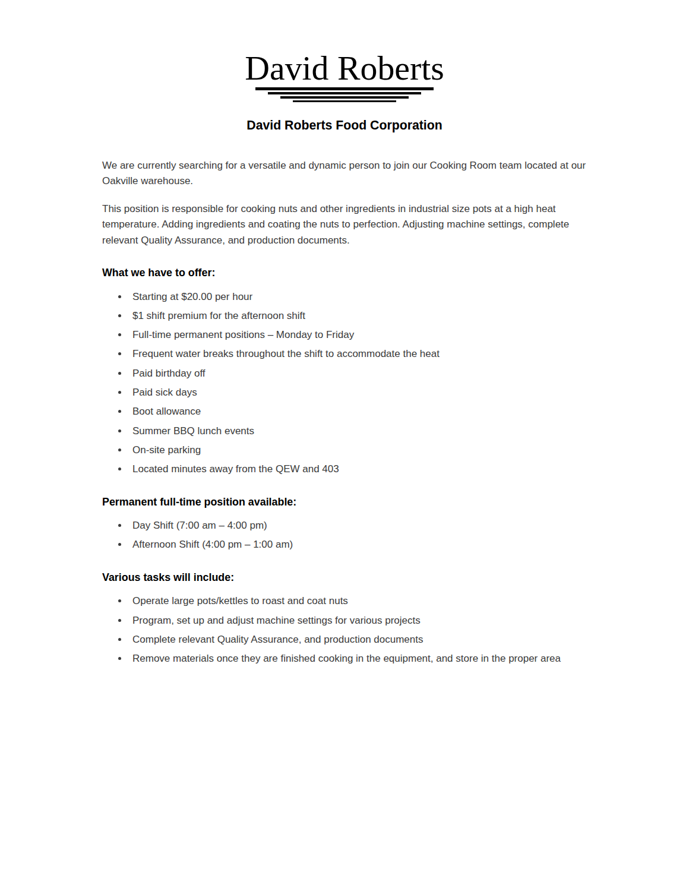David Roberts
David Roberts Food Corporation
We are currently searching for a versatile and dynamic person to join our Cooking Room team located at our Oakville warehouse.
This position is responsible for cooking nuts and other ingredients in industrial size pots at a high heat temperature. Adding ingredients and coating the nuts to perfection. Adjusting machine settings, complete relevant Quality Assurance, and production documents.
What we have to offer:
Starting at $20.00 per hour
$1 shift premium for the afternoon shift
Full-time permanent positions – Monday to Friday
Frequent water breaks throughout the shift to accommodate the heat
Paid birthday off
Paid sick days
Boot allowance
Summer BBQ lunch events
On-site parking
Located minutes away from the QEW and 403
Permanent full-time position available:
Day Shift (7:00 am – 4:00 pm)
Afternoon Shift (4:00 pm – 1:00 am)
Various tasks will include:
Operate large pots/kettles to roast and coat nuts
Program, set up and adjust machine settings for various projects
Complete relevant Quality Assurance, and production documents
Remove materials once they are finished cooking in the equipment, and store in the proper area